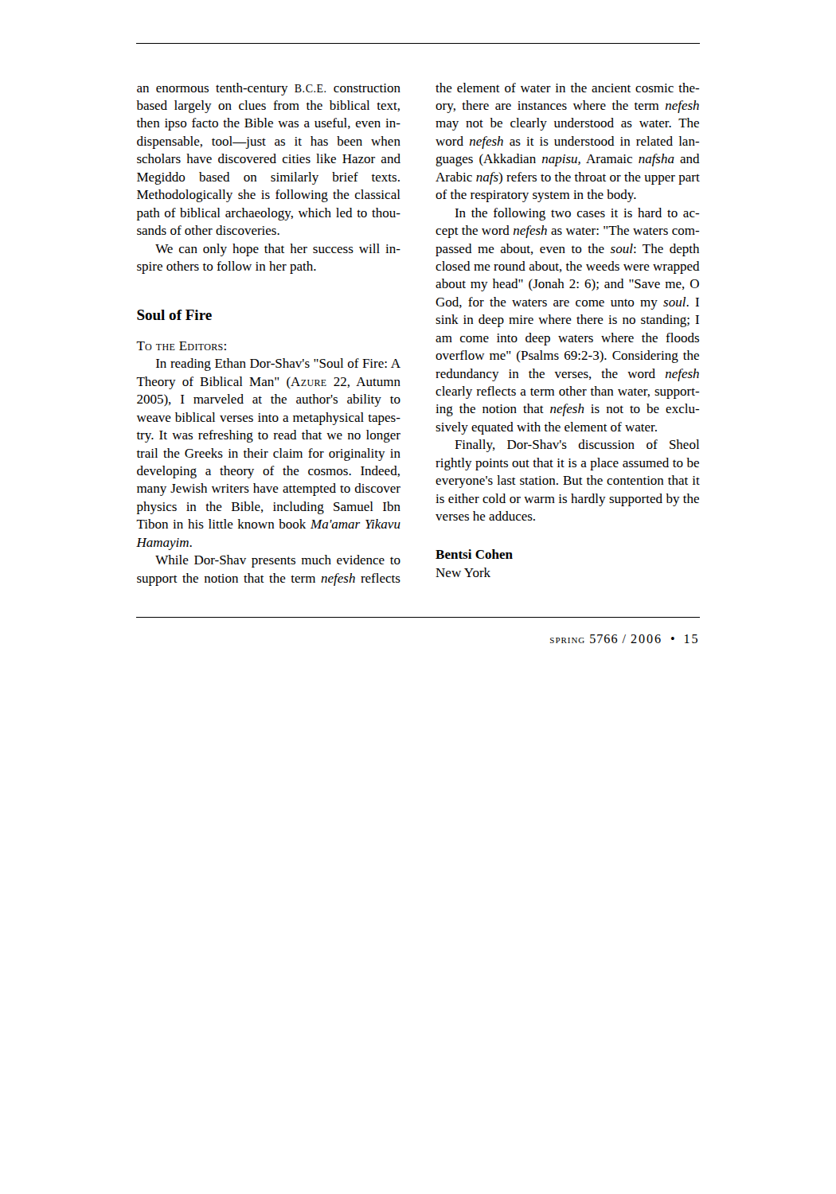an enormous tenth-century B.C.E. construction based largely on clues from the biblical text, then ipso facto the Bible was a useful, even indispensable, tool—just as it has been when scholars have discovered cities like Hazor and Megiddo based on similarly brief texts. Methodologically she is following the classical path of biblical archaeology, which led to thousands of other discoveries.
We can only hope that her success will inspire others to follow in her path.
Soul of Fire
To the Editors:
In reading Ethan Dor-Shav's "Soul of Fire: A Theory of Biblical Man" (Azure 22, Autumn 2005), I marveled at the author's ability to weave biblical verses into a metaphysical tapestry. It was refreshing to read that we no longer trail the Greeks in their claim for originality in developing a theory of the cosmos. Indeed, many Jewish writers have attempted to discover physics in the Bible, including Samuel Ibn Tibon in his little known book Ma'amar Yikavu Hamayim.
While Dor-Shav presents much evidence to support the notion that the term nefesh reflects the element of water in the ancient cosmic theory, there are instances where the term nefesh may not be clearly understood as water. The word nefesh as it is understood in related languages (Akkadian napisu, Aramaic nafsha and Arabic nafs) refers to the throat or the upper part of the respiratory system in the body.
In the following two cases it is hard to accept the word nefesh as water: "The waters compassed me about, even to the soul: The depth closed me round about, the weeds were wrapped about my head" (Jonah 2: 6); and "Save me, O God, for the waters are come unto my soul. I sink in deep mire where there is no standing; I am come into deep waters where the floods overflow me" (Psalms 69:2-3). Considering the redundancy in the verses, the word nefesh clearly reflects a term other than water, supporting the notion that nefesh is not to be exclusively equated with the element of water.
Finally, Dor-Shav's discussion of Sheol rightly points out that it is a place assumed to be everyone's last station. But the contention that it is either cold or warm is hardly supported by the verses he adduces.
Bentsi Cohen
New York
spring 5766 / 2006 • 15